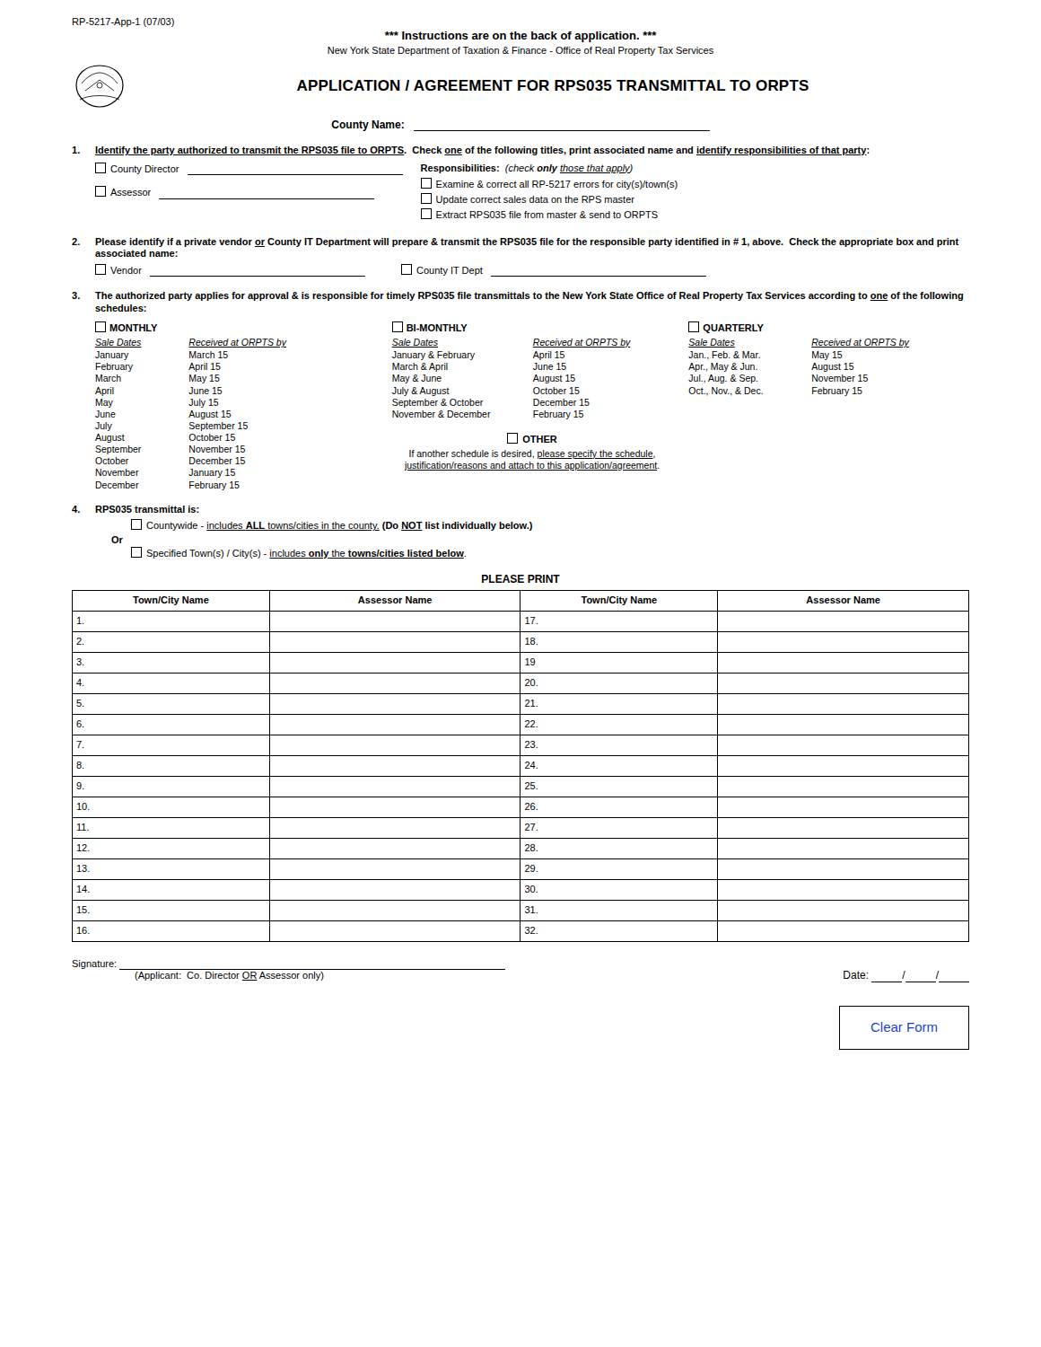RP-5217-App-1 (07/03)
*** Instructions are on the back of application. ***
New York State Department of Taxation & Finance - Office of Real Property Tax Services
APPLICATION / AGREEMENT FOR RPS035 TRANSMITTAL TO ORPTS
County Name:
Identify the party authorized to transmit the RPS035 file to ORPTS. Check one of the following titles, print associated name and identify responsibilities of that party:
County Director
Assessor
Responsibilities: (check only those that apply)
Examine & correct all RP-5217 errors for city(s)/town(s)
Update correct sales data on the RPS master
Extract RPS035 file from master & send to ORPTS
Please identify if a private vendor or County IT Department will prepare & transmit the RPS035 file for the responsible party identified in # 1, above. Check the appropriate box and print associated name:
Vendor
County IT Dept
The authorized party applies for approval & is responsible for timely RPS035 file transmittals to the New York State Office of Real Property Tax Services according to one of the following schedules:
MONTHLY
| Sale Dates | Received at ORPTS by |
| --- | --- |
| January | March 15 |
| February | April 15 |
| March | May 15 |
| April | June 15 |
| May | July 15 |
| June | August 15 |
| July | September 15 |
| August | October 15 |
| September | November 15 |
| October | December 15 |
| November | January 15 |
| December | February 15 |
BI-MONTHLY
| Sale Dates | Received at ORPTS by |
| --- | --- |
| January & February | April 15 |
| March & April | June 15 |
| May & June | August 15 |
| July & August | October 15 |
| September & October | December 15 |
| November & December | February 15 |
OTHER
If another schedule is desired, please specify the schedule, justification/reasons and attach to this application/agreement.
QUARTERLY
| Sale Dates | Received at ORPTS by |
| --- | --- |
| Jan., Feb. & Mar. | May 15 |
| Apr., May & Jun. | August 15 |
| Jul., Aug. & Sep. | November 15 |
| Oct., Nov., & Dec. | February 15 |
RPS035 transmittal is:
Countywide - includes ALL towns/cities in the county. (Do NOT list individually below.)
Or
Specified Town(s) / City(s) - includes only the towns/cities listed below.
PLEASE PRINT
| Town/City Name | Assessor Name | Town/City Name | Assessor Name |
| --- | --- | --- | --- |
| 1. | | 17. | |
| 2. | | 18. | |
| 3. | | 19 | |
| 4. | | 20. | |
| 5. | | 21. | |
| 6. | | 22. | |
| 7. | | 23. | |
| 8. | | 24. | |
| 9. | | 25. | |
| 10. | | 26. | |
| 11. | | 27. | |
| 12. | | 28. | |
| 13. | | 29. | |
| 14. | | 30. | |
| 15. | | 31. | |
| 16. | | 32. | |
Signature:
(Applicant: Co. Director OR Assessor only)
Date: / /
Clear Form